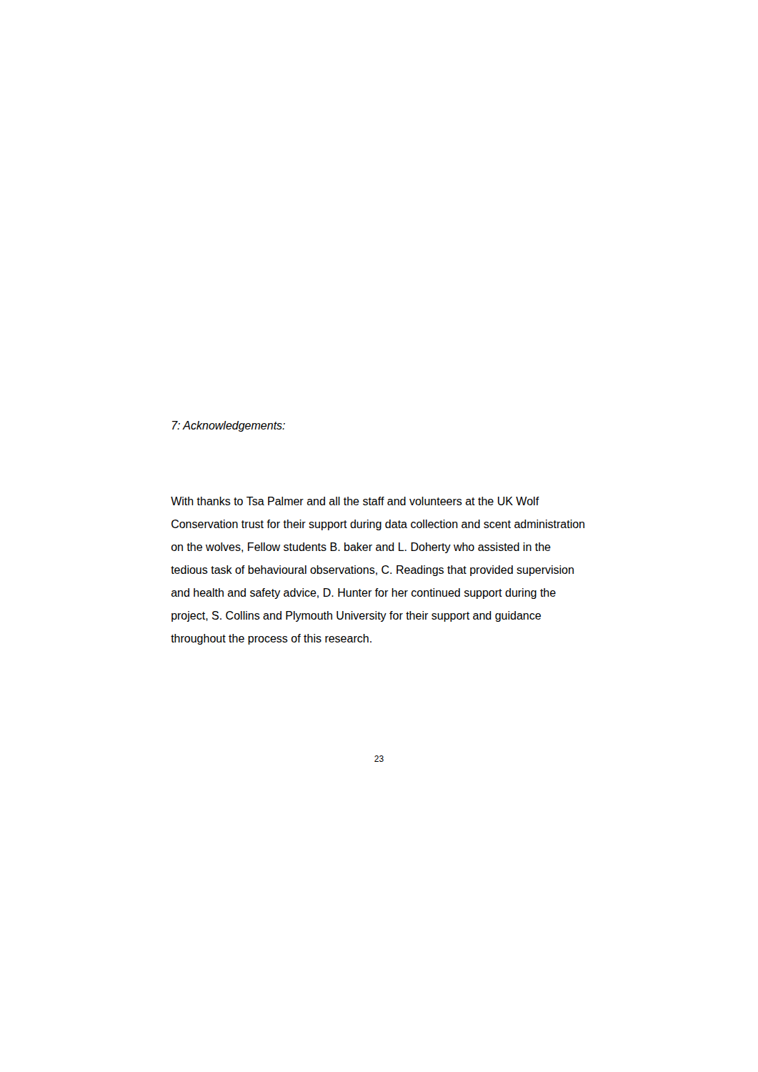7: Acknowledgements:
With thanks to Tsa Palmer and all the staff and volunteers at the UK Wolf Conservation trust for their support during data collection and scent administration on the wolves, Fellow students B. baker and L. Doherty who assisted in the tedious task of behavioural observations, C. Readings that provided supervision and health and safety advice, D. Hunter for her continued support during the project, S. Collins and Plymouth University for their support and guidance throughout the process of this research.
23